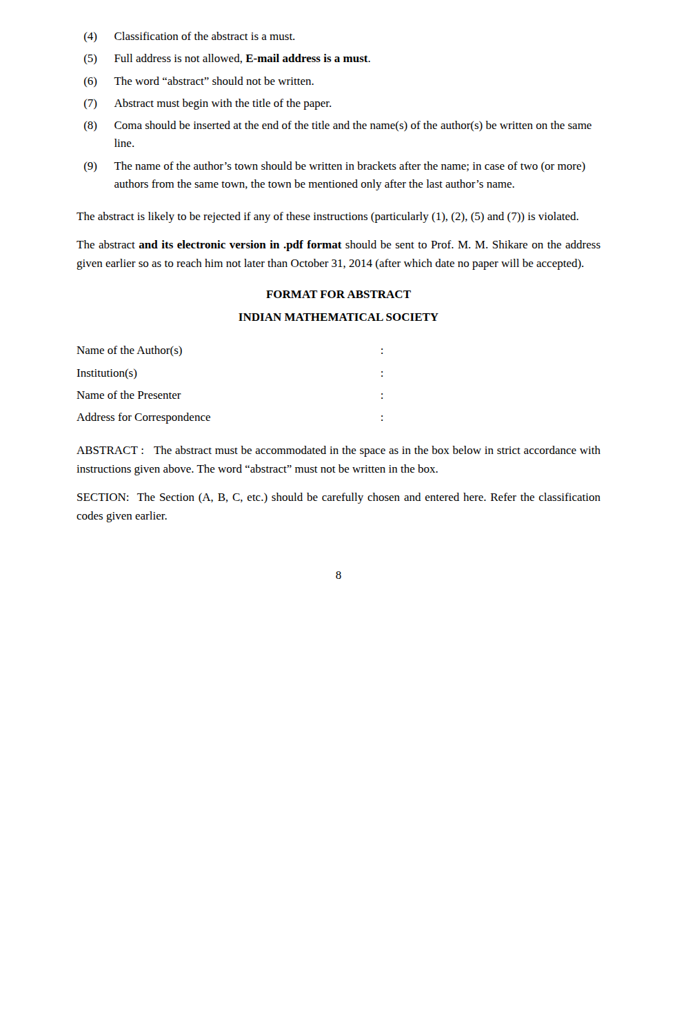(4) Classification of the abstract is a must.
(5) Full address is not allowed, E-mail address is a must.
(6) The word “abstract” should not be written.
(7) Abstract must begin with the title of the paper.
(8) Coma should be inserted at the end of the title and the name(s) of the author(s) be written on the same line.
(9) The name of the author’s town should be written in brackets after the name; in case of two (or more) authors from the same town, the town be mentioned only after the last author’s name.
The abstract is likely to be rejected if any of these instructions (particularly (1), (2), (5) and (7)) is violated.
The abstract and its electronic version in .pdf format should be sent to Prof. M. M. Shikare on the address given earlier so as to reach him not later than October 31, 2014 (after which date no paper will be accepted).
FORMAT FOR ABSTRACT
INDIAN MATHEMATICAL SOCIETY
| Name of the Author(s) | : | |
| Institution(s) | : | |
| Name of the Presenter | : | |
| Address for Correspondence | : | |
ABSTRACT : The abstract must be accommodated in the space as in the box below in strict accordance with instructions given above. The word “abstract” must not be written in the box.
SECTION: The Section (A, B, C, etc.) should be carefully chosen and entered here. Refer the classification codes given earlier.
8